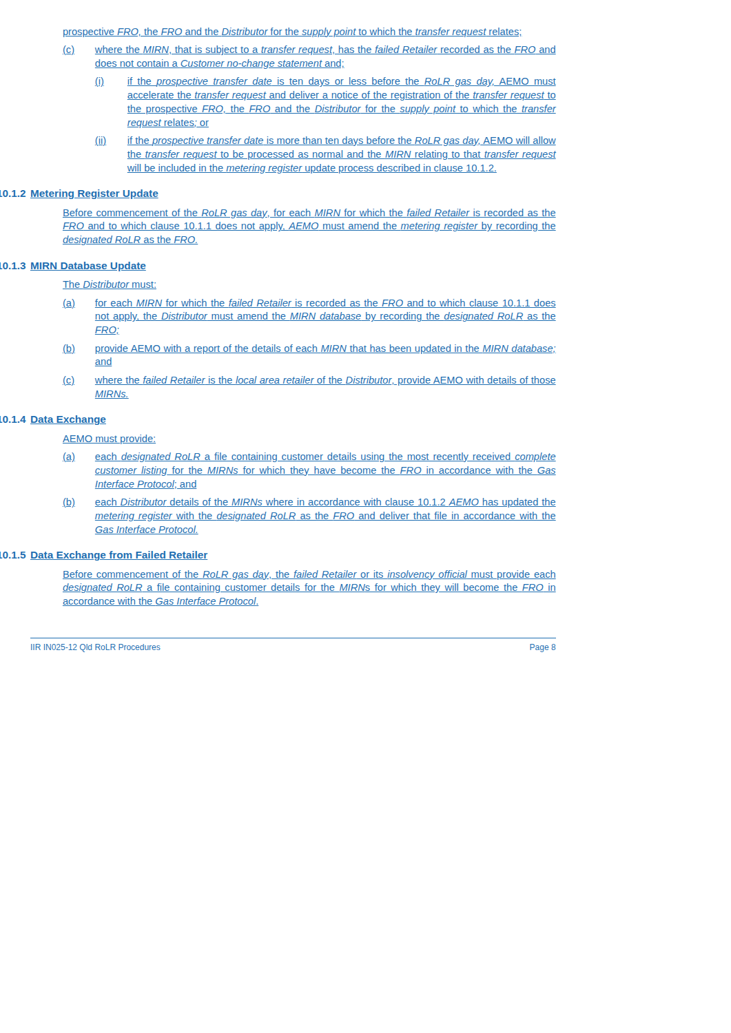prospective FRO, the FRO and the Distributor for the supply point to which the transfer request relates;
(c)
where the MIRN, that is subject to a transfer request, has the failed Retailer recorded as the FRO and does not contain a Customer no-change statement and;
(i)
if the prospective transfer date is ten days or less before the RoLR gas day, AEMO must accelerate the transfer request and deliver a notice of the registration of the transfer request to the prospective FRO, the FRO and the Distributor for the supply point to which the transfer request relates; or
(ii)
if the prospective transfer date is more than ten days before the RoLR gas day, AEMO will allow the transfer request to be processed as normal and the MIRN relating to that transfer request will be included in the metering register update process described in clause 10.1.2.
10.1.2 Metering Register Update
Before commencement of the RoLR gas day, for each MIRN for which the failed Retailer is recorded as the FRO and to which clause 10.1.1 does not apply, AEMO must amend the metering register by recording the designated RoLR as the FRO.
10.1.3 MIRN Database Update
The Distributor must:
(a)
for each MIRN for which the failed Retailer is recorded as the FRO and to which clause 10.1.1 does not apply, the Distributor must amend the MIRN database by recording the designated RoLR as the FRO;
(b)
provide AEMO with a report of the details of each MIRN that has been updated in the MIRN database; and
(c)
where the failed Retailer is the local area retailer of the Distributor, provide AEMO with details of those MIRNs.
10.1.4 Data Exchange
AEMO must provide:
(a)
each designated RoLR a file containing customer details using the most recently received complete customer listing for the MIRNs for which they have become the FRO in accordance with the Gas Interface Protocol; and
(b)
each Distributor details of the MIRNs where in accordance with clause 10.1.2 AEMO has updated the metering register with the designated RoLR as the FRO and deliver that file in accordance with the Gas Interface Protocol.
10.1.5 Data Exchange from Failed Retailer
Before commencement of the RoLR gas day, the failed Retailer or its insolvency official must provide each designated RoLR a file containing customer details for the MIRNs for which they will become the FRO in accordance with the Gas Interface Protocol.
IIR IN025-12 Qld RoLR Procedures
Page 8